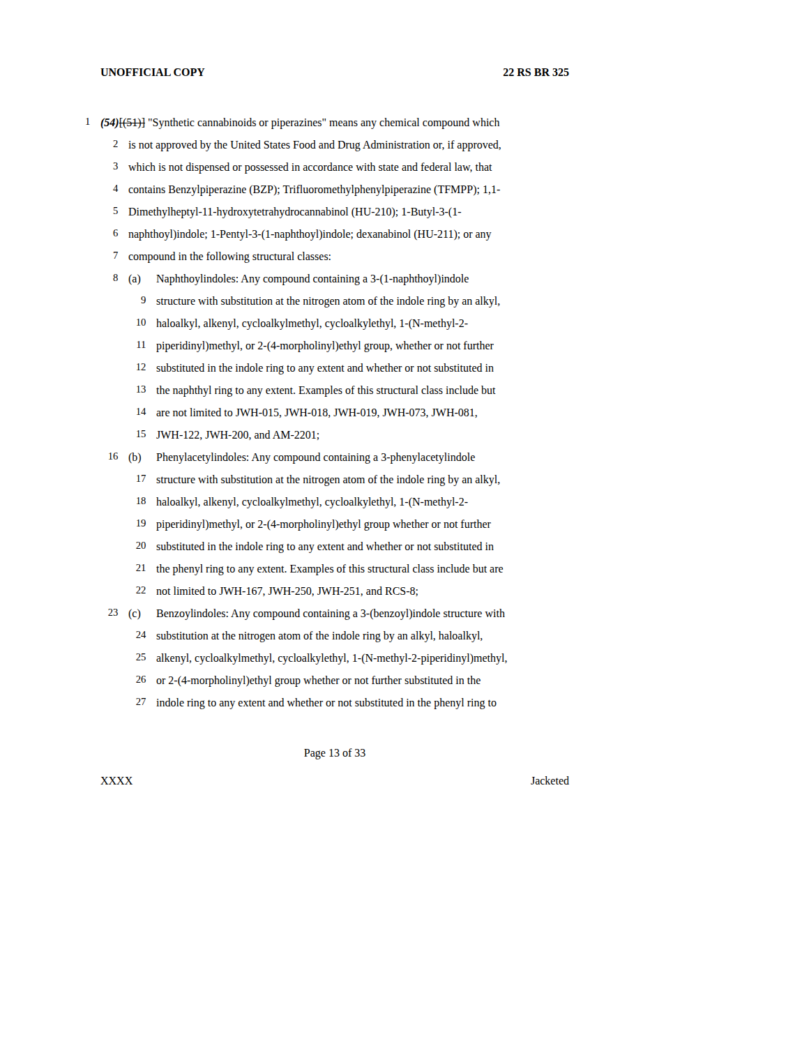Unofficial Copy 22 RS BR 325
(54)[(51)] "Synthetic cannabinoids or piperazines" means any chemical compound which
is not approved by the United States Food and Drug Administration or, if approved,
which is not dispensed or possessed in accordance with state and federal law, that
contains Benzylpiperazine (BZP); Trifluoromethylphenylpiperazine (TFMPP); 1,1-
Dimethylheptyl-11-hydroxytetrahydrocannabinol (HU-210); 1-Butyl-3-(1-
naphthoyl)indole; 1-Pentyl-3-(1-naphthoyl)indole; dexanabinol (HU-211); or any
compound in the following structural classes:
(a) Naphthoylindoles: Any compound containing a 3-(1-naphthoyl)indole
structure with substitution at the nitrogen atom of the indole ring by an alkyl,
haloalkyl, alkenyl, cycloalkylmethyl, cycloalkylethyl, 1-(N-methyl-2-
piperidinyl)methyl, or 2-(4-morpholinyl)ethyl group, whether or not further
substituted in the indole ring to any extent and whether or not substituted in
the naphthyl ring to any extent. Examples of this structural class include but
are not limited to JWH-015, JWH-018, JWH-019, JWH-073, JWH-081,
JWH-122, JWH-200, and AM-2201;
(b) Phenylacetylindoles: Any compound containing a 3-phenylacetylindole
structure with substitution at the nitrogen atom of the indole ring by an alkyl,
haloalkyl, alkenyl, cycloalkylmethyl, cycloalkylethyl, 1-(N-methyl-2-
piperidinyl)methyl, or 2-(4-morpholinyl)ethyl group whether or not further
substituted in the indole ring to any extent and whether or not substituted in
the phenyl ring to any extent. Examples of this structural class include but are
not limited to JWH-167, JWH-250, JWH-251, and RCS-8;
(c) Benzoylindoles: Any compound containing a 3-(benzoyl)indole structure with
substitution at the nitrogen atom of the indole ring by an alkyl, haloalkyl,
alkenyl, cycloalkylmethyl, cycloalkylethyl, 1-(N-methyl-2-piperidinyl)methyl,
or 2-(4-morpholinyl)ethyl group whether or not further substituted in the
indole ring to any extent and whether or not substituted in the phenyl ring to
Page 13 of 33
XXXX Jacketed